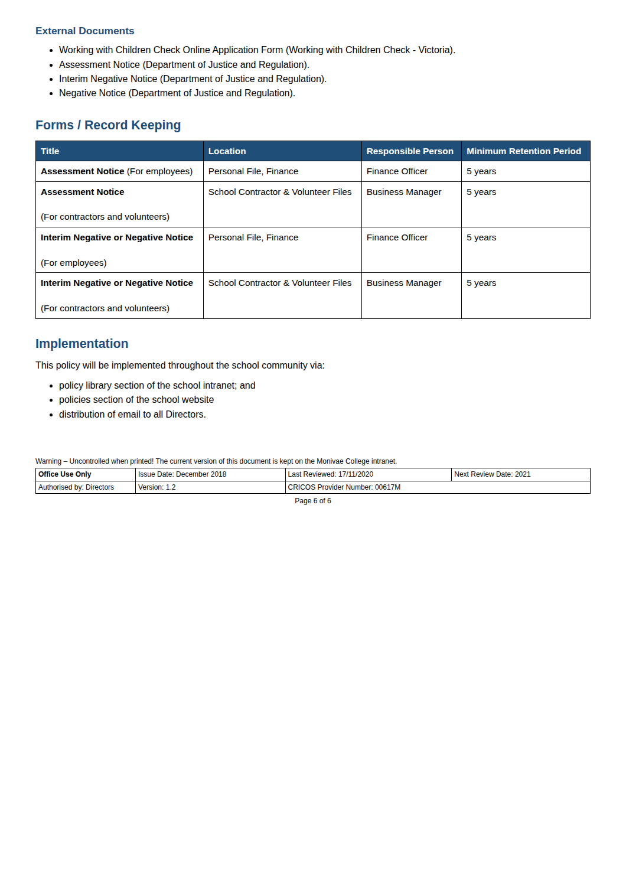External Documents
Working with Children Check Online Application Form (Working with Children Check - Victoria).
Assessment Notice (Department of Justice and Regulation).
Interim Negative Notice (Department of Justice and Regulation).
Negative Notice (Department of Justice and Regulation).
Forms / Record Keeping
| Title | Location | Responsible Person | Minimum Retention Period |
| --- | --- | --- | --- |
| Assessment Notice (For employees) | Personal File, Finance | Finance Officer | 5 years |
| Assessment Notice (For contractors and volunteers) | School Contractor & Volunteer Files | Business Manager | 5 years |
| Interim Negative or Negative Notice (For employees) | Personal File, Finance | Finance Officer | 5 years |
| Interim Negative or Negative Notice (For contractors and volunteers) | School Contractor & Volunteer Files | Business Manager | 5 years |
Implementation
This policy will be implemented throughout the school community via:
policy library section of the school intranet; and
policies section of the school website
distribution of email to all Directors.
Warning – Uncontrolled when printed! The current version of this document is kept on the Monivae College intranet.
| Office Use Only | Issue Date: December 2018 | Last Reviewed: 17/11/2020 | Next Review Date: 2021 |
| Authorised by: Directors | Version: 1.2 | CRICOS Provider Number: 00617M |
Page 6 of 6